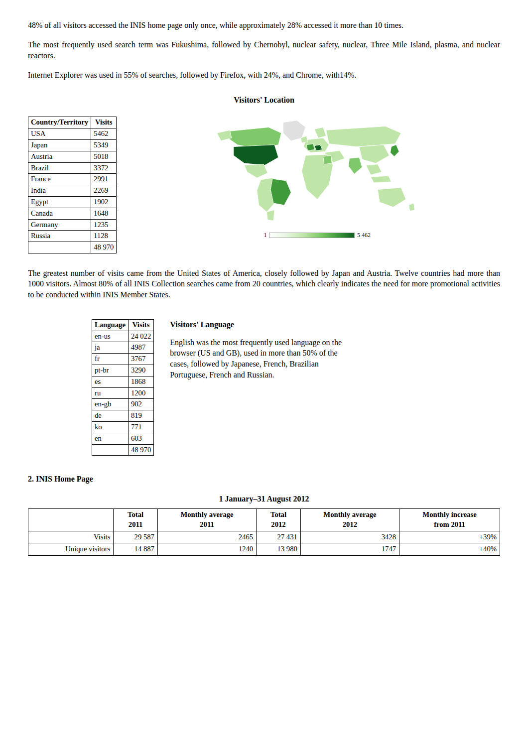48% of all visitors accessed the INIS home page only once, while approximately 28% accessed it more than 10 times.
The most frequently used search term was Fukushima, followed by Chernobyl, nuclear safety, nuclear, Three Mile Island, plasma, and nuclear reactors.
Internet Explorer was used in 55% of searches, followed by Firefox, with 24%, and Chrome, with14%.
Visitors' Location
| Country/Territory | Visits |
| --- | --- |
| USA | 5462 |
| Japan | 5349 |
| Austria | 5018 |
| Brazil | 3372 |
| France | 2991 |
| India | 2269 |
| Egypt | 1902 |
| Canada | 1648 |
| Germany | 1235 |
| Russia | 1128 |
| | 48 970 |
1 5 462
The greatest number of visits came from the United States of America, closely followed by Japan and Austria. Twelve countries had more than 1000 visitors. Almost 80% of all INIS Collection searches came from 20 countries, which clearly indicates the need for more promotional activities to be conducted within INIS Member States.
| Language | Visits |
| --- | --- |
| en-us | 24 022 |
| ja | 4987 |
| fr | 3767 |
| pt-br | 3290 |
| es | 1868 |
| ru | 1200 |
| en-gb | 902 |
| de | 819 |
| ko | 771 |
| en | 603 |
| | 48 970 |
Visitors' Language
English was the most frequently used language on the browser (US and GB), used in more than 50% of the cases, followed by Japanese, French, Brazilian Portuguese, French and Russian.
2. INIS Home Page
1 January–31 August 2012
| | Total 2011 | Monthly average 2011 | Total 2012 | Monthly average 2012 | Monthly increase from 2011 |
| --- | --- | --- | --- | --- | --- |
| Visits | 29 587 | 2465 | 27 431 | 3428 | +39% |
| Unique visitors | 14 887 | 1240 | 13 980 | 1747 | +40% |